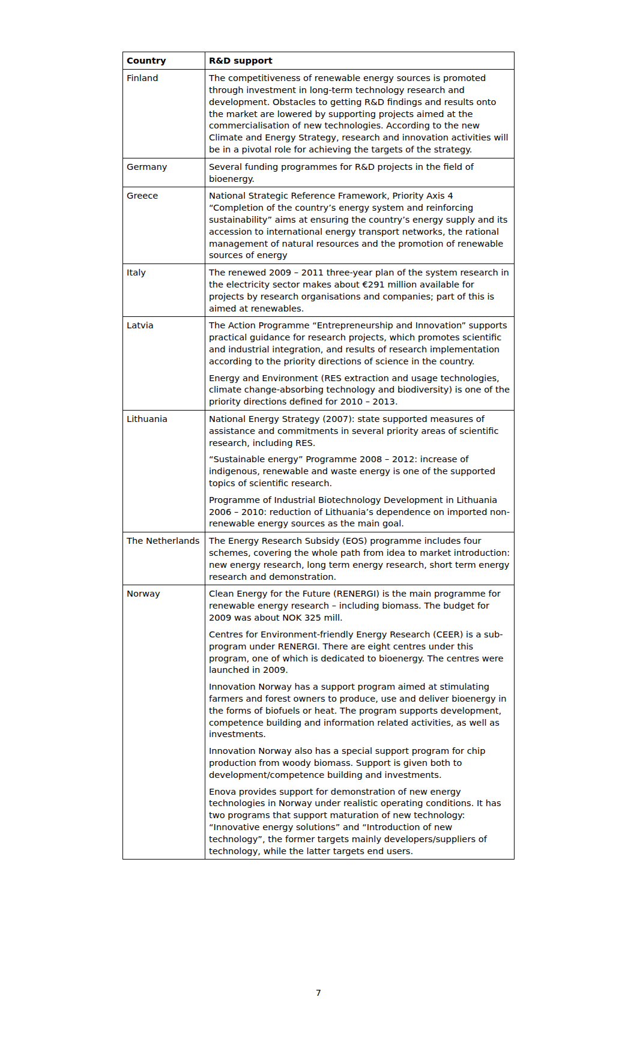| Country | R&D support |
| --- | --- |
| Finland | The competitiveness of renewable energy sources is promoted through investment in long-term technology research and development. Obstacles to getting R&D findings and results onto the market are lowered by supporting projects aimed at the commercialisation of new technologies. According to the new Climate and Energy Strategy, research and innovation activities will be in a pivotal role for achieving the targets of the strategy. |
| Germany | Several funding programmes for R&D projects in the field of bioenergy. |
| Greece | National Strategic Reference Framework, Priority Axis 4 “Completion of the country’s energy system and reinforcing sustainability” aims at ensuring the country’s energy supply and its accession to international energy transport networks, the rational management of natural resources and the promotion of renewable sources of energy |
| Italy | The renewed 2009 – 2011 three-year plan of the system research in the electricity sector makes about €291 million available for projects by research organisations and companies; part of this is aimed at renewables. |
| Latvia | The Action Programme “Entrepreneurship and Innovation” supports practical guidance for research projects, which promotes scientific and industrial integration, and results of research implementation according to the priority directions of science in the country. Energy and Environment (RES extraction and usage technologies, climate change-absorbing technology and biodiversity) is one of the priority directions defined for 2010 – 2013. |
| Lithuania | National Energy Strategy (2007): state supported measures of assistance and commitments in several priority areas of scientific research, including RES. “Sustainable energy” Programme 2008 – 2012: increase of indigenous, renewable and waste energy is one of the supported topics of scientific research. Programme of Industrial Biotechnology Development in Lithuania 2006 – 2010: reduction of Lithuania’s dependence on imported non-renewable energy sources as the main goal. |
| The Netherlands | The Energy Research Subsidy (EOS) programme includes four schemes, covering the whole path from idea to market introduction: new energy research, long term energy research, short term energy research and demonstration. |
| Norway | Clean Energy for the Future (RENERGI) is the main programme for renewable energy research – including biomass. The budget for 2009 was about NOK 325 mill. Centres for Environment-friendly Energy Research (CEER) is a sub-program under RENERGI. There are eight centres under this program, one of which is dedicated to bioenergy. The centres were launched in 2009. Innovation Norway has a support program aimed at stimulating farmers and forest owners to produce, use and deliver bioenergy in the forms of biofuels or heat. The program supports development, competence building and information related activities, as well as investments. Innovation Norway also has a special support program for chip production from woody biomass. Support is given both to development/competence building and investments. Enova provides support for demonstration of new energy technologies in Norway under realistic operating conditions. It has two programs that support maturation of new technology: “Innovative energy solutions” and “Introduction of new technology”, the former targets mainly developers/suppliers of technology, while the latter targets end users. |
7